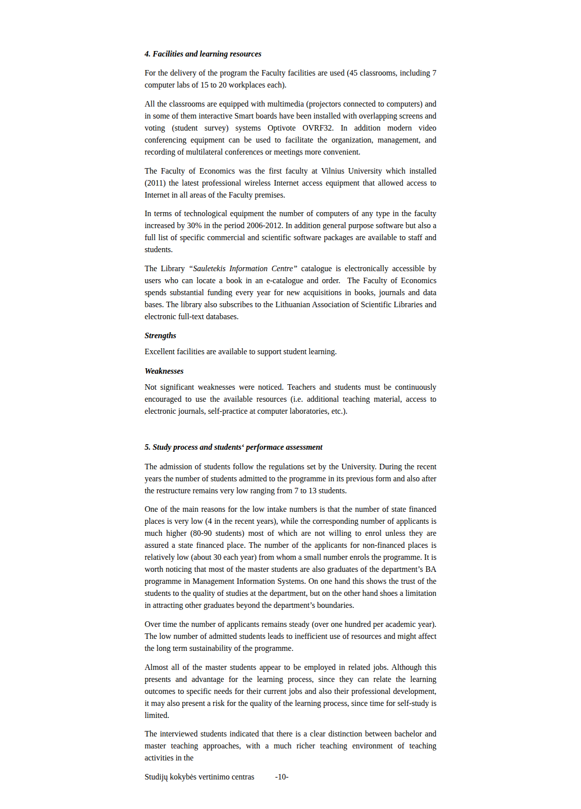4. Facilities and learning resources
For the delivery of the program the Faculty facilities are used (45 classrooms, including 7 computer labs of 15 to 20 workplaces each).
All the classrooms are equipped with multimedia (projectors connected to computers) and in some of them interactive Smart boards have been installed with overlapping screens and voting (student survey) systems Optivote OVRF32. In addition modern video conferencing equipment can be used to facilitate the organization, management, and recording of multilateral conferences or meetings more convenient.
The Faculty of Economics was the first faculty at Vilnius University which installed (2011) the latest professional wireless Internet access equipment that allowed access to Internet in all areas of the Faculty premises.
In terms of technological equipment the number of computers of any type in the faculty increased by 30% in the period 2006-2012. In addition general purpose software but also a full list of specific commercial and scientific software packages are available to staff and students.
The Library “Sauletekis Information Centre” catalogue is electronically accessible by users who can locate a book in an e-catalogue and order. The Faculty of Economics spends substantial funding every year for new acquisitions in books, journals and data bases. The library also subscribes to the Lithuanian Association of Scientific Libraries and electronic full-text databases.
Strengths
Excellent facilities are available to support student learning.
Weaknesses
Not significant weaknesses were noticed. Teachers and students must be continuously encouraged to use the available resources (i.e. additional teaching material, access to electronic journals, self-practice at computer laboratories, etc.).
5. Study process and students‘ performace assessment
The admission of students follow the regulations set by the University. During the recent years the number of students admitted to the programme in its previous form and also after the restructure remains very low ranging from 7 to 13 students.
One of the main reasons for the low intake numbers is that the number of state financed places is very low (4 in the recent years), while the corresponding number of applicants is much higher (80-90 students) most of which are not willing to enrol unless they are assured a state financed place. The number of the applicants for non-financed places is relatively low (about 30 each year) from whom a small number enrols the programme. It is worth noticing that most of the master students are also graduates of the department’s BA programme in Management Information Systems. On one hand this shows the trust of the students to the quality of studies at the department, but on the other hand shoes a limitation in attracting other graduates beyond the department’s boundaries.
Over time the number of applicants remains steady (over one hundred per academic year). The low number of admitted students leads to inefficient use of resources and might affect the long term sustainability of the programme.
Almost all of the master students appear to be employed in related jobs. Although this presents and advantage for the learning process, since they can relate the learning outcomes to specific needs for their current jobs and also their professional development, it may also present a risk for the quality of the learning process, since time for self-study is limited.
The interviewed students indicated that there is a clear distinction between bachelor and master teaching approaches, with a much richer teaching environment of teaching activities in the
Studijų kokybės vertinimo centras -10-